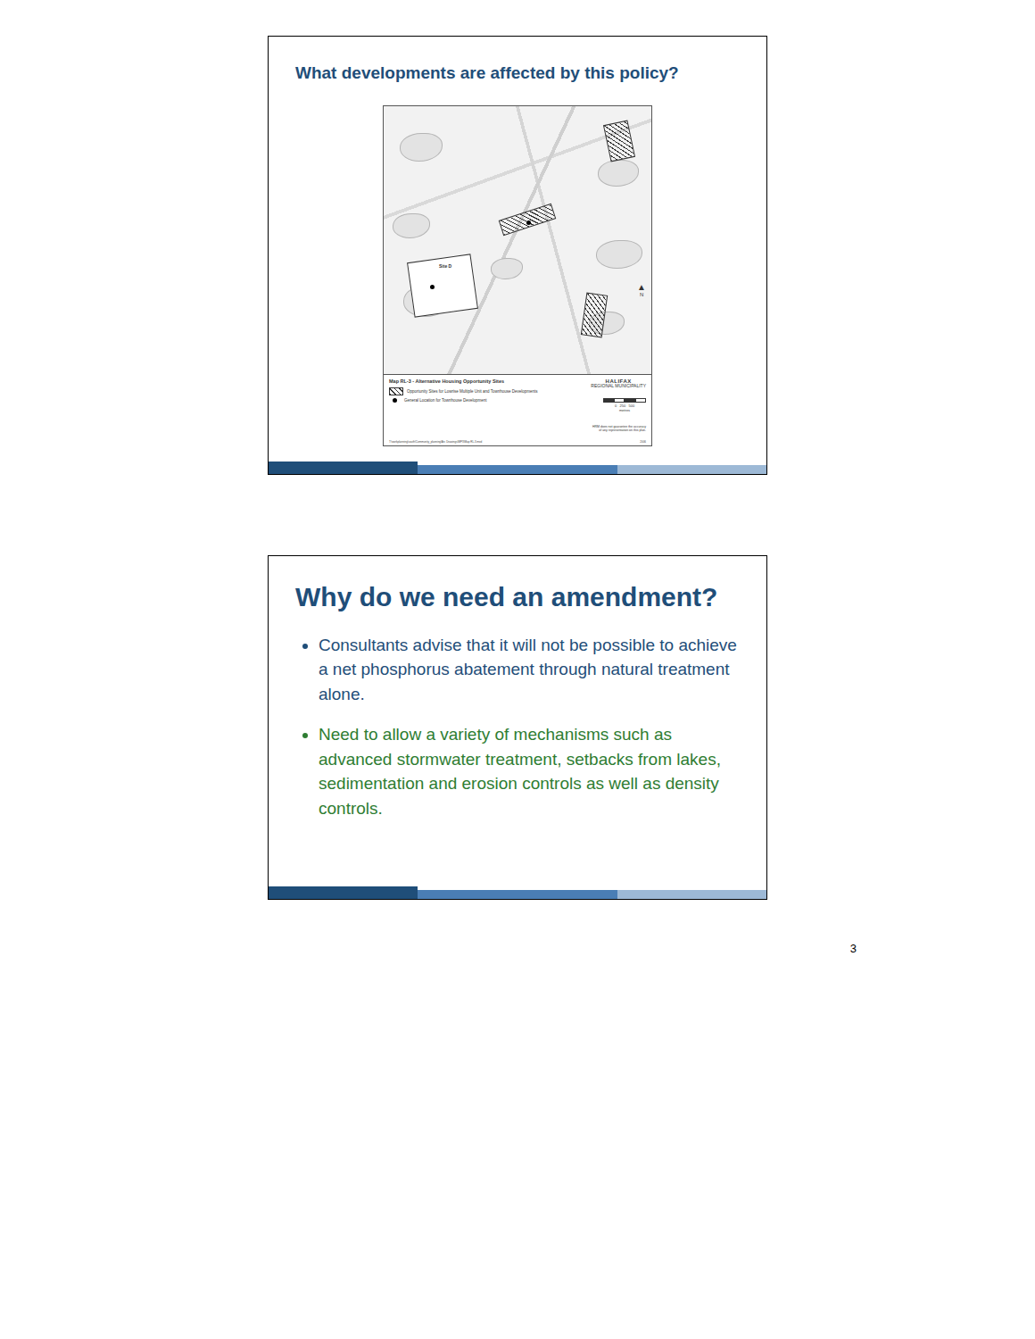What developments are affected by this policy?
Site D
▲N
Map RL-3 - Alternative Housing Opportunity Sites
Opportunity Sites for Lowrise Multiple Unit and Townhouse Developments
General Location for Townhouse Development
HALIFAX
REGIONAL MUNICIPALITY
0 250 500
metres
HRM does not guarantee the accuracy
of any representation on this plan.
T:\workplanning\south\Community_planning\Arc Drawings\MP3\Map RL-3.mxd
2006
Why do we need an amendment?
Consultants advise that it will not be possible to achieve a net phosphorus abatement through natural treatment alone.
Need to allow a variety of mechanisms such as advanced stormwater treatment, setbacks from lakes, sedimentation and erosion controls as well as density controls.
3